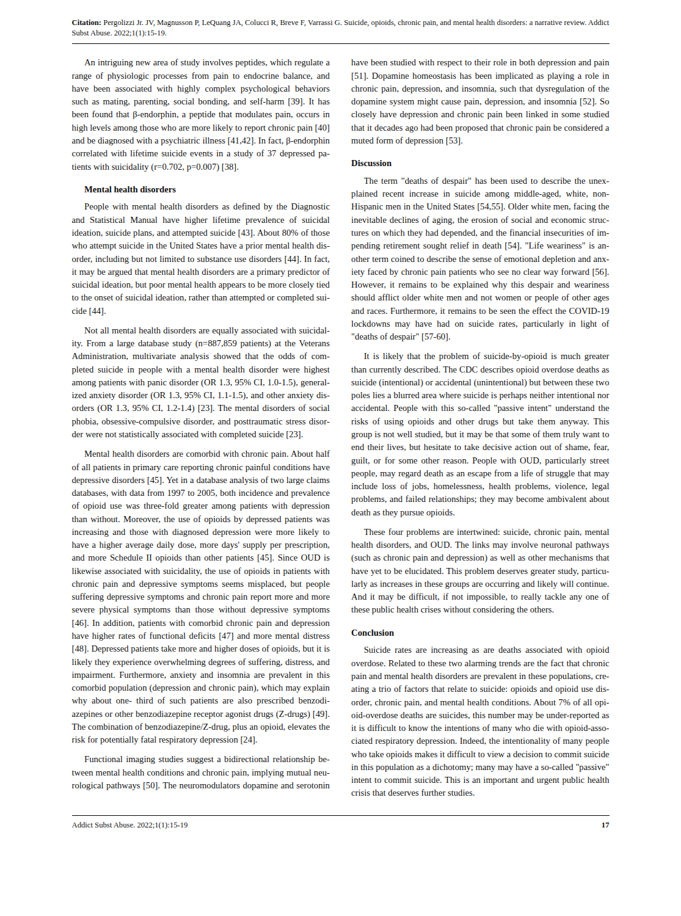Citation: Pergolizzi Jr. JV, Magnusson P, LeQuang JA, Colucci R, Breve F, Varrassi G. Suicide, opioids, chronic pain, and mental health disorders: a narrative review. Addict Subst Abuse. 2022;1(1):15-19.
An intriguing new area of study involves peptides, which regulate a range of physiologic processes from pain to endocrine balance, and have been associated with highly complex psychological behaviors such as mating, parenting, social bonding, and self-harm [39]. It has been found that β-endorphin, a peptide that modulates pain, occurs in high levels among those who are more likely to report chronic pain [40] and be diagnosed with a psychiatric illness [41,42]. In fact, β-endorphin correlated with lifetime suicide events in a study of 37 depressed patients with suicidality (r=0.702, p=0.007) [38].
Mental health disorders
People with mental health disorders as defined by the Diagnostic and Statistical Manual have higher lifetime prevalence of suicidal ideation, suicide plans, and attempted suicide [43]. About 80% of those who attempt suicide in the United States have a prior mental health disorder, including but not limited to substance use disorders [44]. In fact, it may be argued that mental health disorders are a primary predictor of suicidal ideation, but poor mental health appears to be more closely tied to the onset of suicidal ideation, rather than attempted or completed suicide [44].
Not all mental health disorders are equally associated with suicidality. From a large database study (n=887,859 patients) at the Veterans Administration, multivariate analysis showed that the odds of completed suicide in people with a mental health disorder were highest among patients with panic disorder (OR 1.3, 95% CI, 1.0-1.5), generalized anxiety disorder (OR 1.3, 95% CI, 1.1-1.5), and other anxiety disorders (OR 1.3, 95% CI, 1.2-1.4) [23]. The mental disorders of social phobia, obsessive-compulsive disorder, and posttraumatic stress disorder were not statistically associated with completed suicide [23].
Mental health disorders are comorbid with chronic pain. About half of all patients in primary care reporting chronic painful conditions have depressive disorders [45]. Yet in a database analysis of two large claims databases, with data from 1997 to 2005, both incidence and prevalence of opioid use was three-fold greater among patients with depression than without. Moreover, the use of opioids by depressed patients was increasing and those with diagnosed depression were more likely to have a higher average daily dose, more days' supply per prescription, and more Schedule II opioids than other patients [45]. Since OUD is likewise associated with suicidality, the use of opioids in patients with chronic pain and depressive symptoms seems misplaced, but people suffering depressive symptoms and chronic pain report more and more severe physical symptoms than those without depressive symptoms [46]. In addition, patients with comorbid chronic pain and depression have higher rates of functional deficits [47] and more mental distress [48]. Depressed patients take more and higher doses of opioids, but it is likely they experience overwhelming degrees of suffering, distress, and impairment. Furthermore, anxiety and insomnia are prevalent in this comorbid population (depression and chronic pain), which may explain why about one- third of such patients are also prescribed benzodiazepines or other benzodiazepine receptor agonist drugs (Z-drugs) [49]. The combination of benzodiazepine/Z-drug, plus an opioid, elevates the risk for potentially fatal respiratory depression [24].
Functional imaging studies suggest a bidirectional relationship between mental health conditions and chronic pain, implying mutual neurological pathways [50]. The neuromodulators dopamine and serotonin have been studied with respect to their role in both depression and pain [51]. Dopamine homeostasis has been implicated as playing a role in chronic pain, depression, and insomnia, such that dysregulation of the dopamine system might cause pain, depression, and insomnia [52]. So closely have depression and chronic pain been linked in some studied that it decades ago had been proposed that chronic pain be considered a muted form of depression [53].
Discussion
The term "deaths of despair" has been used to describe the unexplained recent increase in suicide among middle-aged, white, non-Hispanic men in the United States [54,55]. Older white men, facing the inevitable declines of aging, the erosion of social and economic structures on which they had depended, and the financial insecurities of impending retirement sought relief in death [54]. "Life weariness" is another term coined to describe the sense of emotional depletion and anxiety faced by chronic pain patients who see no clear way forward [56]. However, it remains to be explained why this despair and weariness should afflict older white men and not women or people of other ages and races. Furthermore, it remains to be seen the effect the COVID-19 lockdowns may have had on suicide rates, particularly in light of "deaths of despair" [57-60].
It is likely that the problem of suicide-by-opioid is much greater than currently described. The CDC describes opioid overdose deaths as suicide (intentional) or accidental (unintentional) but between these two poles lies a blurred area where suicide is perhaps neither intentional nor accidental. People with this so-called "passive intent" understand the risks of using opioids and other drugs but take them anyway. This group is not well studied, but it may be that some of them truly want to end their lives, but hesitate to take decisive action out of shame, fear, guilt, or for some other reason. People with OUD, particularly street people, may regard death as an escape from a life of struggle that may include loss of jobs, homelessness, health problems, violence, legal problems, and failed relationships; they may become ambivalent about death as they pursue opioids.
These four problems are intertwined: suicide, chronic pain, mental health disorders, and OUD. The links may involve neuronal pathways (such as chronic pain and depression) as well as other mechanisms that have yet to be elucidated. This problem deserves greater study, particularly as increases in these groups are occurring and likely will continue. And it may be difficult, if not impossible, to really tackle any one of these public health crises without considering the others.
Conclusion
Suicide rates are increasing as are deaths associated with opioid overdose. Related to these two alarming trends are the fact that chronic pain and mental health disorders are prevalent in these populations, creating a trio of factors that relate to suicide: opioids and opioid use disorder, chronic pain, and mental health conditions. About 7% of all opioid-overdose deaths are suicides, this number may be under-reported as it is difficult to know the intentions of many who die with opioid-associated respiratory depression. Indeed, the intentionality of many people who take opioids makes it difficult to view a decision to commit suicide in this population as a dichotomy; many may have a so-called "passive" intent to commit suicide. This is an important and urgent public health crisis that deserves further studies.
Addict Subst Abuse. 2022;1(1):15-19 17